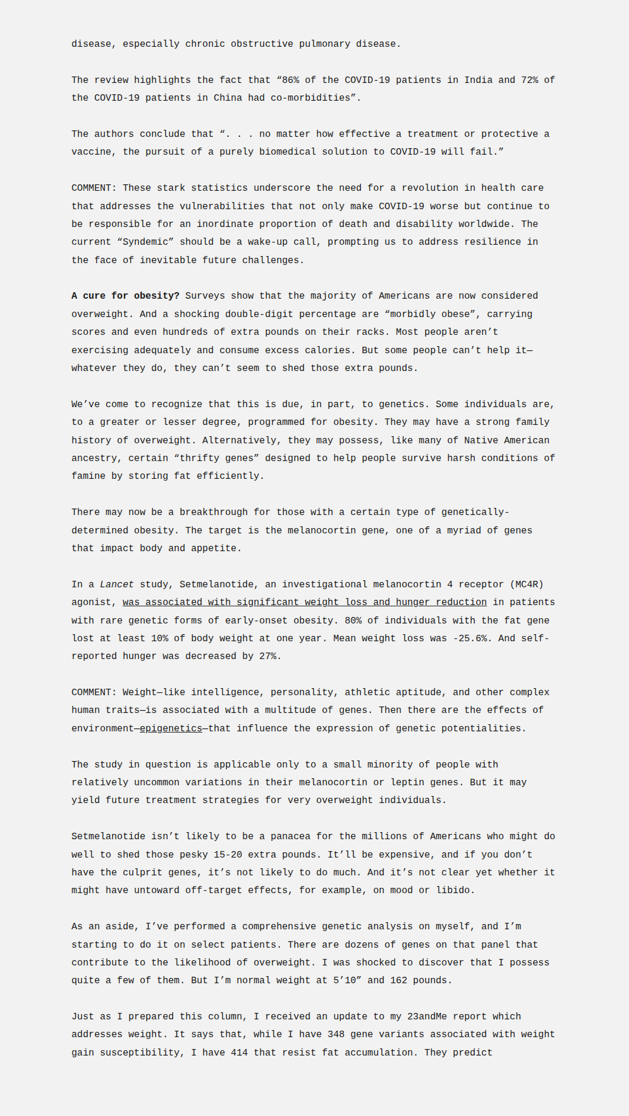disease, especially chronic obstructive pulmonary disease.
The review highlights the fact that “86% of the COVID-19 patients in India and 72% of the COVID-19 patients in China had co-morbidities”.
The authors conclude that “. . . no matter how effective a treatment or protective a vaccine, the pursuit of a purely biomedical solution to COVID-19 will fail.”
COMMENT: These stark statistics underscore the need for a revolution in health care that addresses the vulnerabilities that not only make COVID-19 worse but continue to be responsible for an inordinate proportion of death and disability worldwide. The current “Syndemic” should be a wake-up call, prompting us to address resilience in the face of inevitable future challenges.
A cure for obesity? Surveys show that the majority of Americans are now considered overweight. And a shocking double-digit percentage are “morbidly obese”, carrying scores and even hundreds of extra pounds on their racks. Most people aren’t exercising adequately and consume excess calories. But some people can’t help it—whatever they do, they can’t seem to shed those extra pounds.
We’ve come to recognize that this is due, in part, to genetics. Some individuals are, to a greater or lesser degree, programmed for obesity. They may have a strong family history of overweight. Alternatively, they may possess, like many of Native American ancestry, certain “thrifty genes” designed to help people survive harsh conditions of famine by storing fat efficiently.
There may now be a breakthrough for those with a certain type of genetically-determined obesity. The target is the melanocortin gene, one of a myriad of genes that impact body and appetite.
In a Lancet study, Setmelanotide, an investigational melanocortin 4 receptor (MC4R) agonist, was associated with significant weight loss and hunger reduction in patients with rare genetic forms of early-onset obesity. 80% of individuals with the fat gene lost at least 10% of body weight at one year. Mean weight loss was -25.6%. And self-reported hunger was decreased by 27%.
COMMENT: Weight—like intelligence, personality, athletic aptitude, and other complex human traits—is associated with a multitude of genes. Then there are the effects of environment—epigenetics—that influence the expression of genetic potentialities.
The study in question is applicable only to a small minority of people with relatively uncommon variations in their melanocortin or leptin genes. But it may yield future treatment strategies for very overweight individuals.
Setmelanotide isn’t likely to be a panacea for the millions of Americans who might do well to shed those pesky 15-20 extra pounds. It’ll be expensive, and if you don’t have the culprit genes, it’s not likely to do much. And it’s not clear yet whether it might have untoward off-target effects, for example, on mood or libido.
As an aside, I’ve performed a comprehensive genetic analysis on myself, and I’m starting to do it on select patients. There are dozens of genes on that panel that contribute to the likelihood of overweight. I was shocked to discover that I possess quite a few of them. But I’m normal weight at 5’10” and 162 pounds.
Just as I prepared this column, I received an update to my 23andMe report which addresses weight. It says that, while I have 348 gene variants associated with weight gain susceptibility, I have 414 that resist fat accumulation. They predict